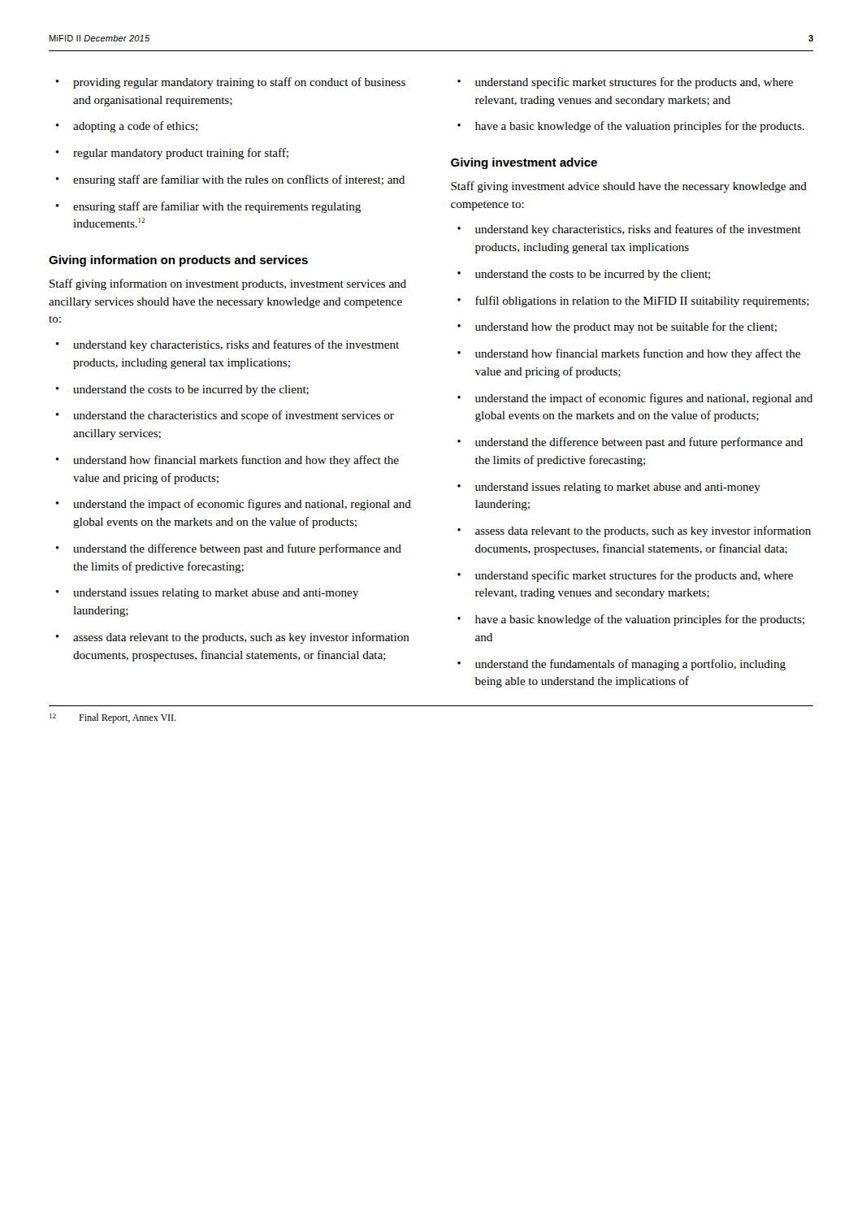MiFID II December 2015
3
providing regular mandatory training to staff on conduct of business and organisational requirements;
adopting a code of ethics;
regular mandatory product training for staff;
ensuring staff are familiar with the rules on conflicts of interest; and
ensuring staff are familiar with the requirements regulating inducements.12
Giving information on products and services
Staff giving information on investment products, investment services and ancillary services should have the necessary knowledge and competence to:
understand key characteristics, risks and features of the investment products, including general tax implications;
understand the costs to be incurred by the client;
understand the characteristics and scope of investment services or ancillary services;
understand how financial markets function and how they affect the value and pricing of products;
understand the impact of economic figures and national, regional and global events on the markets and on the value of products;
understand the difference between past and future performance and the limits of predictive forecasting;
understand issues relating to market abuse and anti-money laundering;
assess data relevant to the products, such as key investor information documents, prospectuses, financial statements, or financial data;
understand specific market structures for the products and, where relevant, trading venues and secondary markets; and
have a basic knowledge of the valuation principles for the products.
Giving investment advice
Staff giving investment advice should have the necessary knowledge and competence to:
understand key characteristics, risks and features of the investment products, including general tax implications
understand the costs to be incurred by the client;
fulfil obligations in relation to the MiFID II suitability requirements;
understand how the product may not be suitable for the client;
understand how financial markets function and how they affect the value and pricing of products;
understand the impact of economic figures and national, regional and global events on the markets and on the value of products;
understand the difference between past and future performance and the limits of predictive forecasting;
understand issues relating to market abuse and anti-money laundering;
assess data relevant to the products, such as key investor information documents, prospectuses, financial statements, or financial data;
understand specific market structures for the products and, where relevant, trading venues and secondary markets;
have a basic knowledge of the valuation principles for the products; and
understand the fundamentals of managing a portfolio, including being able to understand the implications of
12 Final Report, Annex VII.